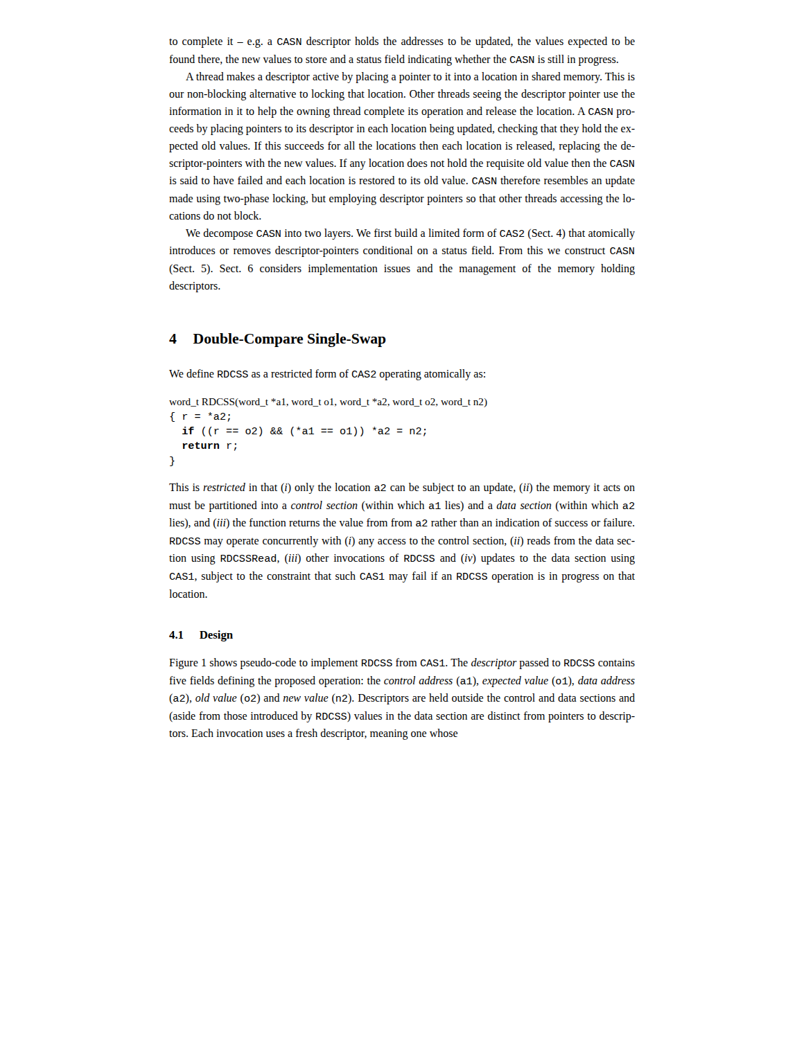to complete it – e.g. a CASN descriptor holds the addresses to be updated, the values expected to be found there, the new values to store and a status field indicating whether the CASN is still in progress.
A thread makes a descriptor active by placing a pointer to it into a location in shared memory. This is our non-blocking alternative to locking that location. Other threads seeing the descriptor pointer use the information in it to help the owning thread complete its operation and release the location. A CASN proceeds by placing pointers to its descriptor in each location being updated, checking that they hold the expected old values. If this succeeds for all the locations then each location is released, replacing the descriptor-pointers with the new values. If any location does not hold the requisite old value then the CASN is said to have failed and each location is restored to its old value. CASN therefore resembles an update made using two-phase locking, but employing descriptor pointers so that other threads accessing the locations do not block.
We decompose CASN into two layers. We first build a limited form of CAS2 (Sect. 4) that atomically introduces or removes descriptor-pointers conditional on a status field. From this we construct CASN (Sect. 5). Sect. 6 considers implementation issues and the management of the memory holding descriptors.
4 Double-Compare Single-Swap
We define RDCSS as a restricted form of CAS2 operating atomically as:
word_t RDCSS(word_t *a1, word_t o1, word_t *a2, word_t o2, word_t n2)
{ r = *a2;
  if ((r == o2) && (*a1 == o1)) *a2 = n2;
  return r;
}
This is restricted in that (i) only the location a2 can be subject to an update, (ii) the memory it acts on must be partitioned into a control section (within which a1 lies) and a data section (within which a2 lies), and (iii) the function returns the value from from a2 rather than an indication of success or failure. RDCSS may operate concurrently with (i) any access to the control section, (ii) reads from the data section using RDCSSRead, (iii) other invocations of RDCSS and (iv) updates to the data section using CAS1, subject to the constraint that such CAS1 may fail if an RDCSS operation is in progress on that location.
4.1 Design
Figure 1 shows pseudo-code to implement RDCSS from CAS1. The descriptor passed to RDCSS contains five fields defining the proposed operation: the control address (a1), expected value (o1), data address (a2), old value (o2) and new value (n2). Descriptors are held outside the control and data sections and (aside from those introduced by RDCSS) values in the data section are distinct from pointers to descriptors. Each invocation uses a fresh descriptor, meaning one whose